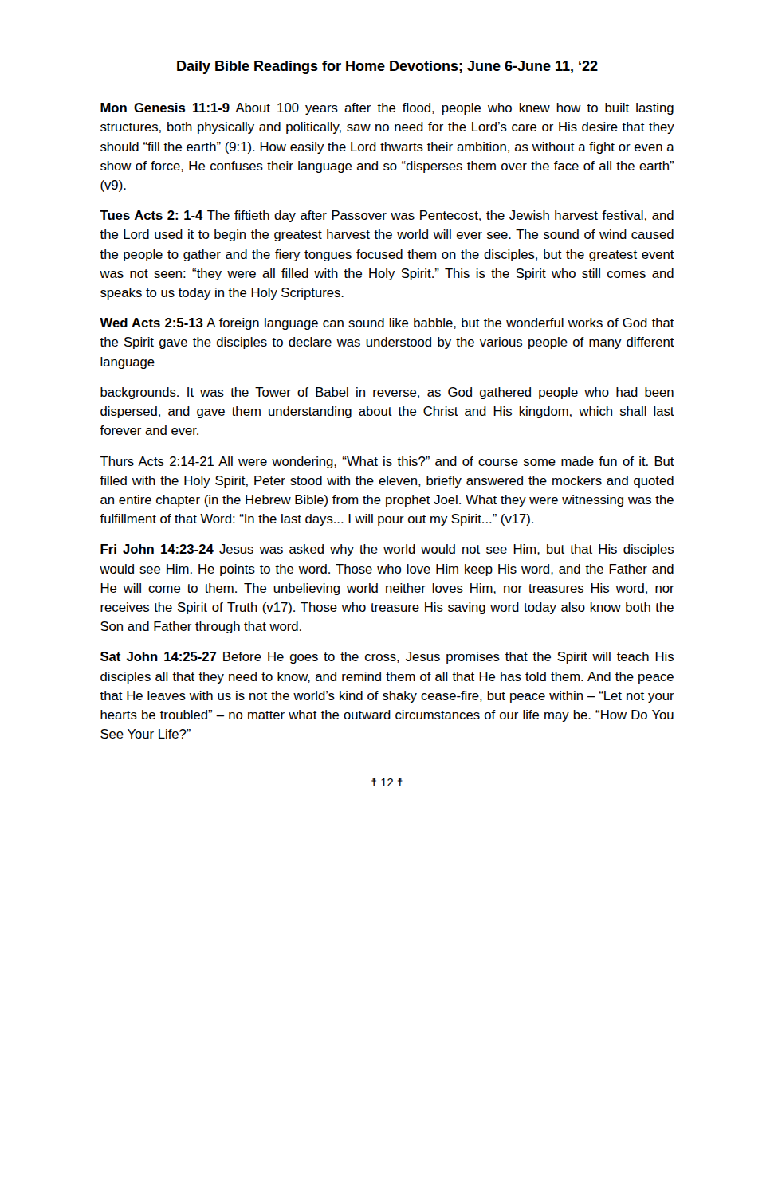Daily Bible Readings for Home Devotions; June 6-June 11, ‘22
Mon Genesis 11:1-9 About 100 years after the flood, people who knew how to built lasting structures, both physically and politically, saw no need for the Lord’s care or His desire that they should “fill the earth” (9:1). How easily the Lord thwarts their ambition, as without a fight or even a show of force, He confuses their language and so “disperses them over the face of all the earth” (v9).
Tues Acts 2: 1-4 The fiftieth day after Passover was Pentecost, the Jewish harvest festival, and the Lord used it to begin the greatest harvest the world will ever see. The sound of wind caused the people to gather and the fiery tongues focused them on the disciples, but the greatest event was not seen: “they were all filled with the Holy Spirit.” This is the Spirit who still comes and speaks to us today in the Holy Scriptures.
Wed Acts 2:5-13 A foreign language can sound like babble, but the wonderful works of God that the Spirit gave the disciples to declare was understood by the various people of many different language
backgrounds. It was the Tower of Babel in reverse, as God gathered people who had been dispersed, and gave them understanding about the Christ and His kingdom, which shall last forever and ever.
Thurs Acts 2:14-21 All were wondering, “What is this?” and of course some made fun of it. But filled with the Holy Spirit, Peter stood with the eleven, briefly answered the mockers and quoted an entire chapter (in the Hebrew Bible) from the prophet Joel. What they were witnessing was the fulfillment of that Word: “In the last days... I will pour out my Spirit...” (v17).
Fri John 14:23-24 Jesus was asked why the world would not see Him, but that His disciples would see Him. He points to the word. Those who love Him keep His word, and the Father and He will come to them. The unbelieving world neither loves Him, nor treasures His word, nor receives the Spirit of Truth (v17). Those who treasure His saving word today also know both the Son and Father through that word.
Sat John 14:25-27 Before He goes to the cross, Jesus promises that the Spirit will teach His disciples all that they need to know, and remind them of all that He has told them. And the peace that He leaves with us is not the world’s kind of shaky cease-fire, but peace within – “Let not your hearts be troubled” – no matter what the outward circumstances of our life may be. “How Do You See Your Life?”
☨ 12 ☨